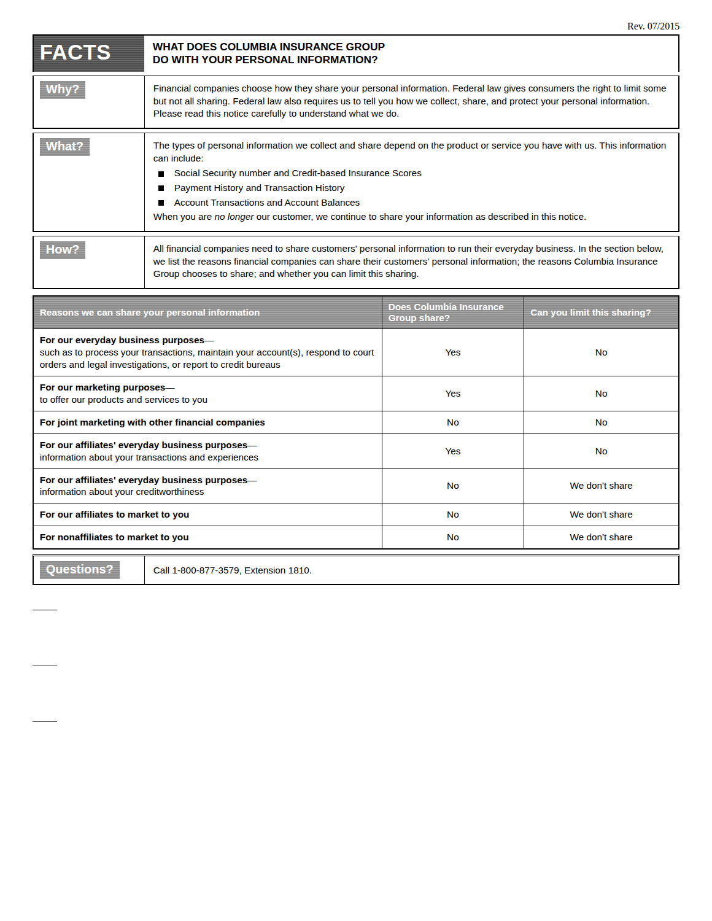Rev. 07/2015
FACTS
WHAT DOES COLUMBIA INSURANCE GROUP
DO WITH YOUR PERSONAL INFORMATION?
Why?
Financial companies choose how they share your personal information. Federal law gives consumers the right to limit some but not all sharing. Federal law also requires us to tell you how we collect, share, and protect your personal information. Please read this notice carefully to understand what we do.
What?
The types of personal information we collect and share depend on the product or service you have with us. This information can include:
Social Security number and Credit-based Insurance Scores
Payment History and Transaction History
Account Transactions and Account Balances
When you are no longer our customer, we continue to share your information as described in this notice.
How?
All financial companies need to share customers' personal information to run their everyday business. In the section below, we list the reasons financial companies can share their customers' personal information; the reasons Columbia Insurance Group chooses to share; and whether you can limit this sharing.
| Reasons we can share your personal information | Does Columbia Insurance Group share? | Can you limit this sharing? |
| --- | --- | --- |
| For our everyday business purposes — such as to process your transactions, maintain your account(s), respond to court orders and legal investigations, or report to credit bureaus | Yes | No |
| For our marketing purposes — to offer our products and services to you | Yes | No |
| For joint marketing with other financial companies | No | No |
| For our affiliates' everyday business purposes — information about your transactions and experiences | Yes | No |
| For our affiliates' everyday business purposes — information about your creditworthiness | No | We don't share |
| For our affiliates to market to you | No | We don't share |
| For nonaffiliates to market to you | No | We don't share |
Questions?
Call 1-800-877-3579, Extension 1810.